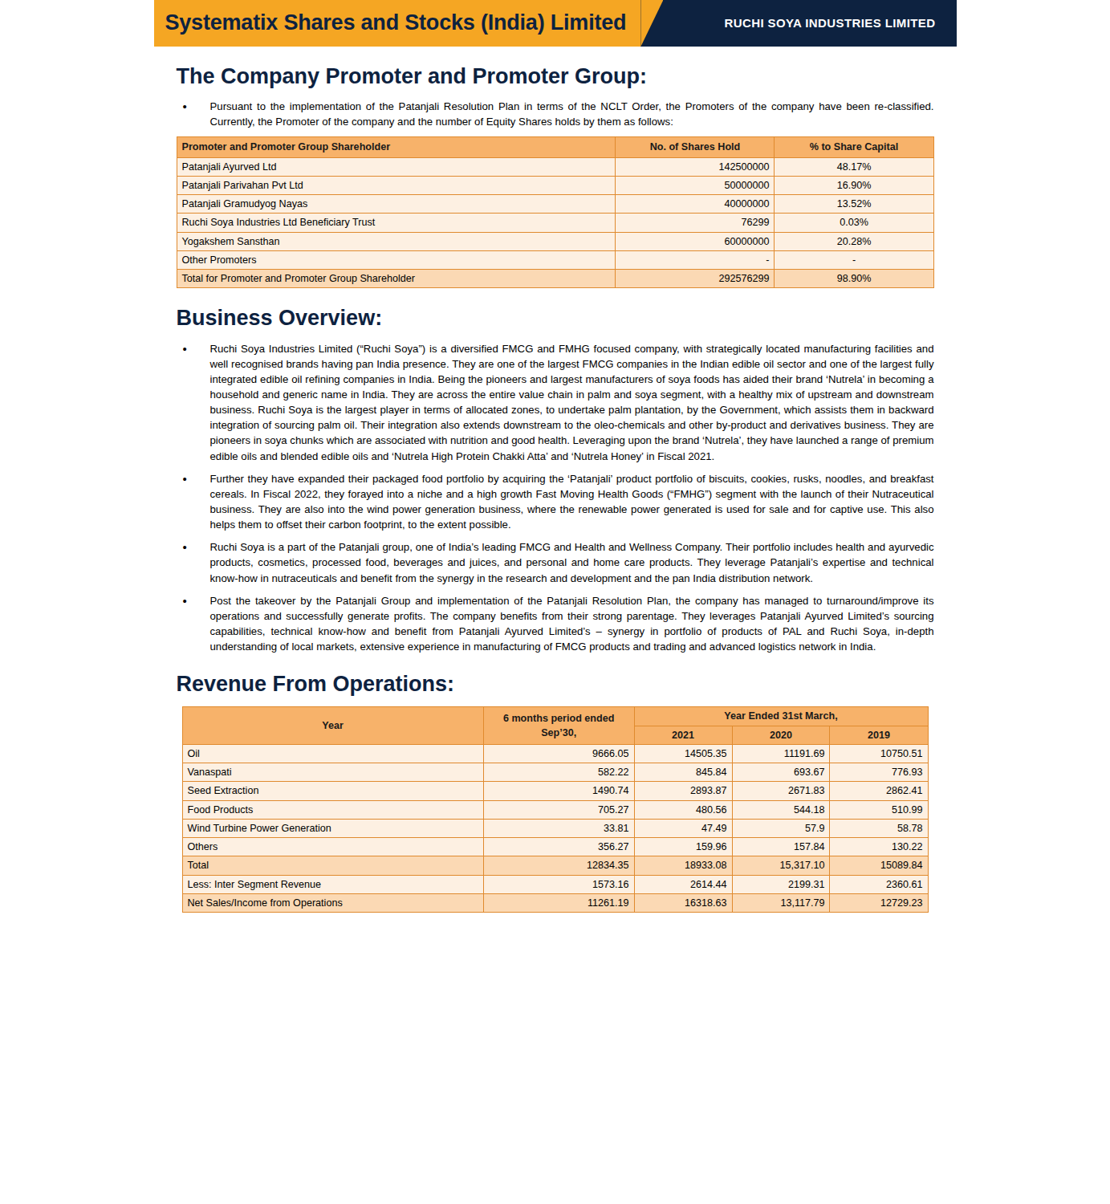Systematix Shares and Stocks (India) Limited
RUCHI SOYA INDUSTRIES LIMITED
The Company Promoter and Promoter Group:
Pursuant to the implementation of the Patanjali Resolution Plan in terms of the NCLT Order, the Promoters of the company have been re-classified. Currently, the Promoter of the company and the number of Equity Shares holds by them as follows:
| Promoter and Promoter Group Shareholder | No. of Shares Hold | % to Share Capital |
| --- | --- | --- |
| Patanjali Ayurved Ltd | 142500000 | 48.17% |
| Patanjali Parivahan Pvt Ltd | 50000000 | 16.90% |
| Patanjali Gramudyog Nayas | 40000000 | 13.52% |
| Ruchi Soya Industries Ltd Beneficiary Trust | 76299 | 0.03% |
| Yogakshem Sansthan | 60000000 | 20.28% |
| Other Promoters | - | - |
| Total for Promoter and Promoter Group Shareholder | 292576299 | 98.90% |
Business Overview:
Ruchi Soya Industries Limited (“Ruchi Soya”) is a diversified FMCG and FMHG focused company, with strategically located manufacturing facilities and well recognised brands having pan India presence. They are one of the largest FMCG companies in the Indian edible oil sector and one of the largest fully integrated edible oil refining companies in India. Being the pioneers and largest manufacturers of soya foods has aided their brand ‘Nutrela’ in becoming a household and generic name in India. They are across the entire value chain in palm and soya segment, with a healthy mix of upstream and downstream business. Ruchi Soya is the largest player in terms of allocated zones, to undertake palm plantation, by the Government, which assists them in backward integration of sourcing palm oil. Their integration also extends downstream to the oleo-chemicals and other by-product and derivatives business. They are pioneers in soya chunks which are associated with nutrition and good health. Leveraging upon the brand ‘Nutrela’, they have launched a range of premium edible oils and blended edible oils and ‘Nutrela High Protein Chakki Atta’ and ‘Nutrela Honey’ in Fiscal 2021.
Further they have expanded their packaged food portfolio by acquiring the ‘Patanjali’ product portfolio of biscuits, cookies, rusks, noodles, and breakfast cereals. In Fiscal 2022, they forayed into a niche and a high growth Fast Moving Health Goods (“FMHG”) segment with the launch of their Nutraceutical business. They are also into the wind power generation business, where the renewable power generated is used for sale and for captive use. This also helps them to offset their carbon footprint, to the extent possible.
Ruchi Soya is a part of the Patanjali group, one of India’s leading FMCG and Health and Wellness Company. Their portfolio includes health and ayurvedic products, cosmetics, processed food, beverages and juices, and personal and home care products. They leverage Patanjali’s expertise and technical know-how in nutraceuticals and benefit from the synergy in the research and development and the pan India distribution network.
Post the takeover by the Patanjali Group and implementation of the Patanjali Resolution Plan, the company has managed to turnaround/improve its operations and successfully generate profits. The company benefits from their strong parentage. They leverages Patanjali Ayurved Limited’s sourcing capabilities, technical know-how and benefit from Patanjali Ayurved Limited’s – synergy in portfolio of products of PAL and Ruchi Soya, in-depth understanding of local markets, extensive experience in manufacturing of FMCG products and trading and advanced logistics network in India.
Revenue From Operations:
| Year | 6 months period ended Sep’30, | Year Ended 31st March, |
| --- | --- | --- |
| 2021 | 2020 | 2019 |
| Oil | 9666.05 | 14505.35 | 11191.69 | 10750.51 |
| Vanaspati | 582.22 | 845.84 | 693.67 | 776.93 |
| Seed Extraction | 1490.74 | 2893.87 | 2671.83 | 2862.41 |
| Food Products | 705.27 | 480.56 | 544.18 | 510.99 |
| Wind Turbine Power Generation | 33.81 | 47.49 | 57.9 | 58.78 |
| Others | 356.27 | 159.96 | 157.84 | 130.22 |
| Total | 12834.35 | 18933.08 | 15,317.10 | 15089.84 |
| Less: Inter Segment Revenue | 1573.16 | 2614.44 | 2199.31 | 2360.61 |
| Net Sales/Income from Operations | 11261.19 | 16318.63 | 13,117.79 | 12729.23 |